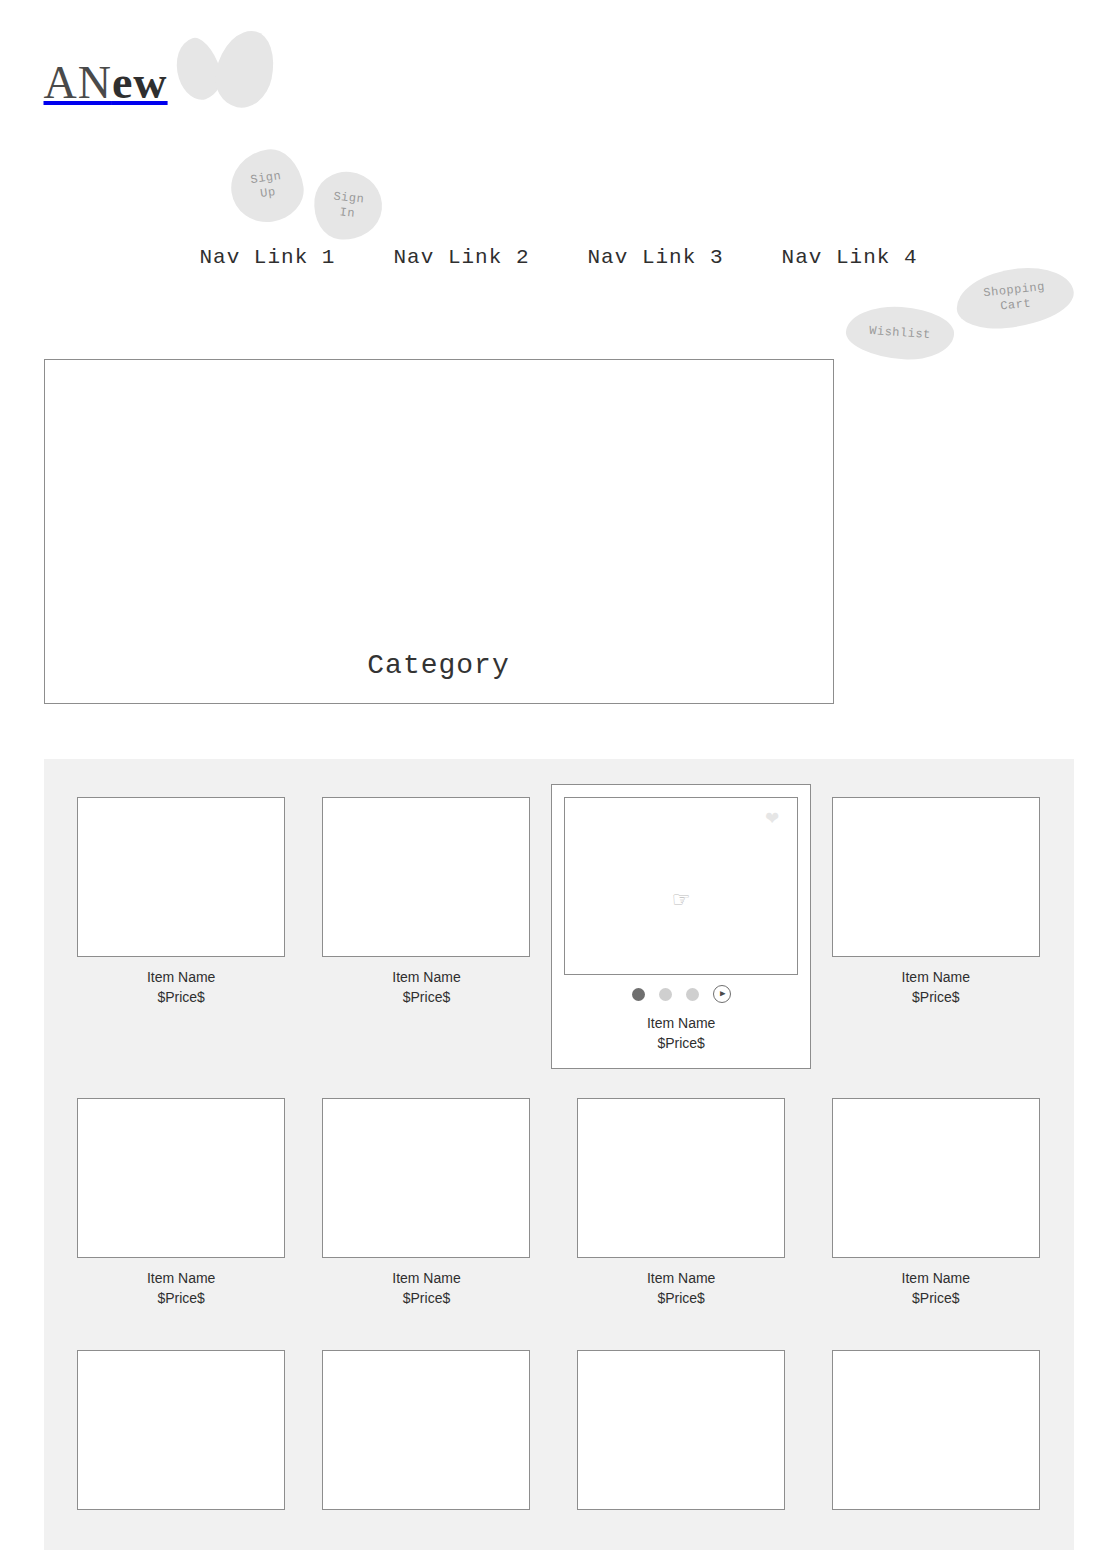AN ew
Sign
Up Sign
In
Nav Link 1
Nav Link 2
Nav Link 3
Nav Link 4
Shopping
Cart Wishlist
Category
Item Name$Price$
Item Name$Price$
❤ ☞
▶
Item Name$Price$
Item Name$Price$
Item Name$Price$
Item Name$Price$
Item Name$Price$
Item Name$Price$